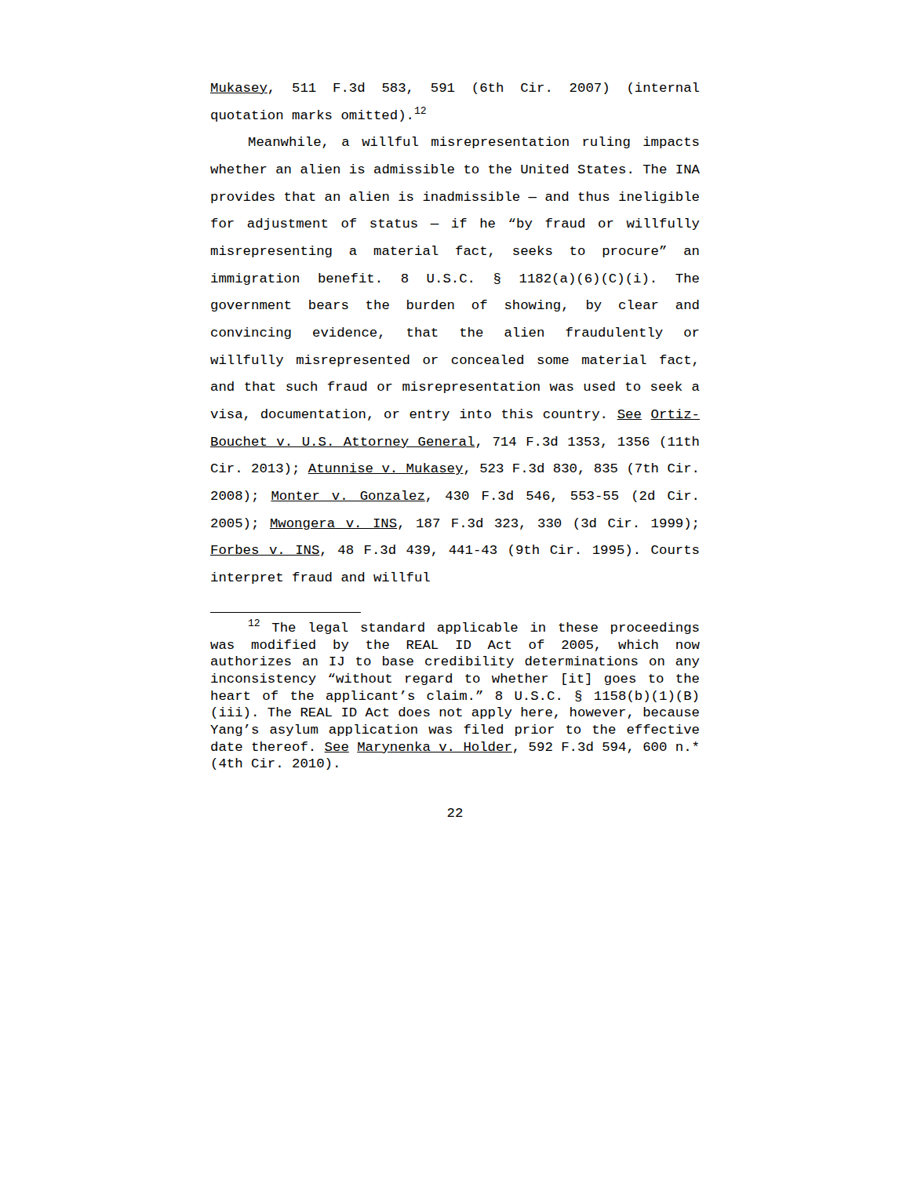Mukasey, 511 F.3d 583, 591 (6th Cir. 2007) (internal quotation marks omitted).12
Meanwhile, a willful misrepresentation ruling impacts whether an alien is admissible to the United States. The INA provides that an alien is inadmissible — and thus ineligible for adjustment of status — if he “by fraud or willfully misrepresenting a material fact, seeks to procure” an immigration benefit. 8 U.S.C. § 1182(a)(6)(C)(i). The government bears the burden of showing, by clear and convincing evidence, that the alien fraudulently or willfully misrepresented or concealed some material fact, and that such fraud or misrepresentation was used to seek a visa, documentation, or entry into this country. See Ortiz-Bouchet v. U.S. Attorney General, 714 F.3d 1353, 1356 (11th Cir. 2013); Atunnise v. Mukasey, 523 F.3d 830, 835 (7th Cir. 2008); Monter v. Gonzalez, 430 F.3d 546, 553-55 (2d Cir. 2005); Mwongera v. INS, 187 F.3d 323, 330 (3d Cir. 1999); Forbes v. INS, 48 F.3d 439, 441-43 (9th Cir. 1995). Courts interpret fraud and willful
12 The legal standard applicable in these proceedings was modified by the REAL ID Act of 2005, which now authorizes an IJ to base credibility determinations on any inconsistency “without regard to whether [it] goes to the heart of the applicant’s claim.” 8 U.S.C. § 1158(b)(1)(B)(iii). The REAL ID Act does not apply here, however, because Yang’s asylum application was filed prior to the effective date thereof. See Marynenka v. Holder, 592 F.3d 594, 600 n.* (4th Cir. 2010).
22